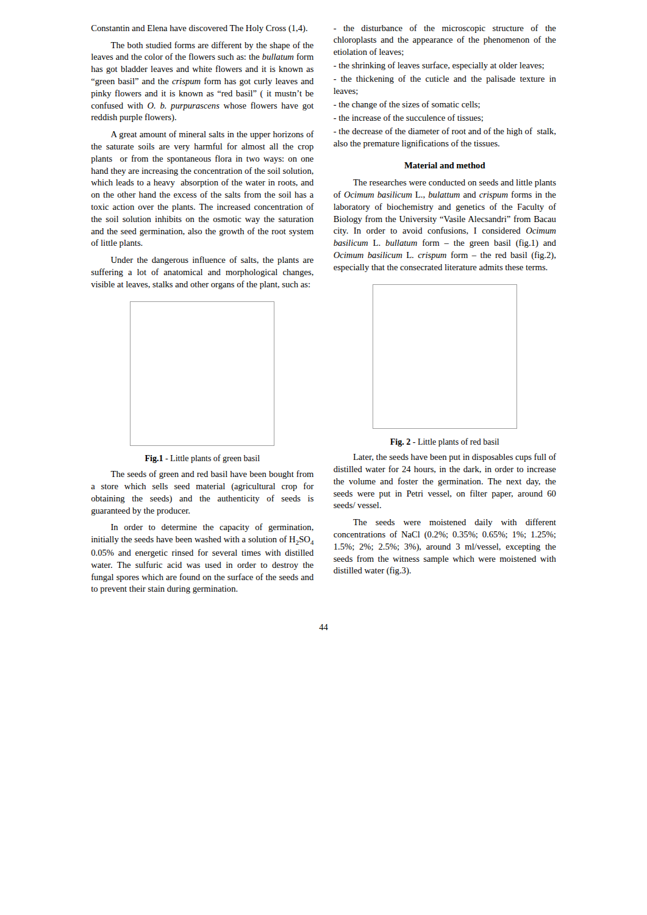Constantin and Elena have discovered The Holy Cross (1,4).
The both studied forms are different by the shape of the leaves and the color of the flowers such as: the bullatum form has got bladder leaves and white flowers and it is known as “green basil” and the crispum form has got curly leaves and pinky flowers and it is known as “red basil” ( it mustn’t be confused with O. b. purpurascens whose flowers have got reddish purple flowers).
A great amount of mineral salts in the upper horizons of the saturate soils are very harmful for almost all the crop plants or from the spontaneous flora in two ways: on one hand they are increasing the concentration of the soil solution, which leads to a heavy absorption of the water in roots, and on the other hand the excess of the salts from the soil has a toxic action over the plants. The increased concentration of the soil solution inhibits on the osmotic way the saturation and the seed germination, also the growth of the root system of little plants.
Under the dangerous influence of salts, the plants are suffering a lot of anatomical and morphological changes, visible at leaves, stalks and other organs of the plant, such as:
Fig.1 - Little plants of green basil
The seeds of green and red basil have been bought from a store which sells seed material (agricultural crop for obtaining the seeds) and the authenticity of seeds is guaranteed by the producer.
In order to determine the capacity of germination, initially the seeds have been washed with a solution of H2SO4 0.05% and energetic rinsed for several times with distilled water. The sulfuric acid was used in order to destroy the fungal spores which are found on the surface of the seeds and to prevent their stain during germination.
- the disturbance of the microscopic structure of the chloroplasts and the appearance of the phenomenon of the etiolation of leaves;
- the shrinking of leaves surface, especially at older leaves;
- the thickening of the cuticle and the palisade texture in leaves;
- the change of the sizes of somatic cells;
- the increase of the succulence of tissues;
- the decrease of the diameter of root and of the high of stalk, also the premature lignifications of the tissues.
Material and method
The researches were conducted on seeds and little plants of Ocimum basilicum L., bulattum and crispum forms in the laboratory of biochemistry and genetics of the Faculty of Biology from the University “Vasile Alecsandri” from Bacau city. In order to avoid confusions, I considered Ocimum basilicum L. bullatum form – the green basil (fig.1) and Ocimum basilicum L. crispum form – the red basil (fig.2), especially that the consecrated literature admits these terms.
Fig. 2 - Little plants of red basil
Later, the seeds have been put in disposables cups full of distilled water for 24 hours, in the dark, in order to increase the volume and foster the germination. The next day, the seeds were put in Petri vessel, on filter paper, around 60 seeds/ vessel.
The seeds were moistened daily with different concentrations of NaCl (0.2%; 0.35%; 0.65%; 1%; 1.25%; 1.5%; 2%; 2.5%; 3%), around 3 ml/vessel, excepting the seeds from the witness sample which were moistened with distilled water (fig.3).
44